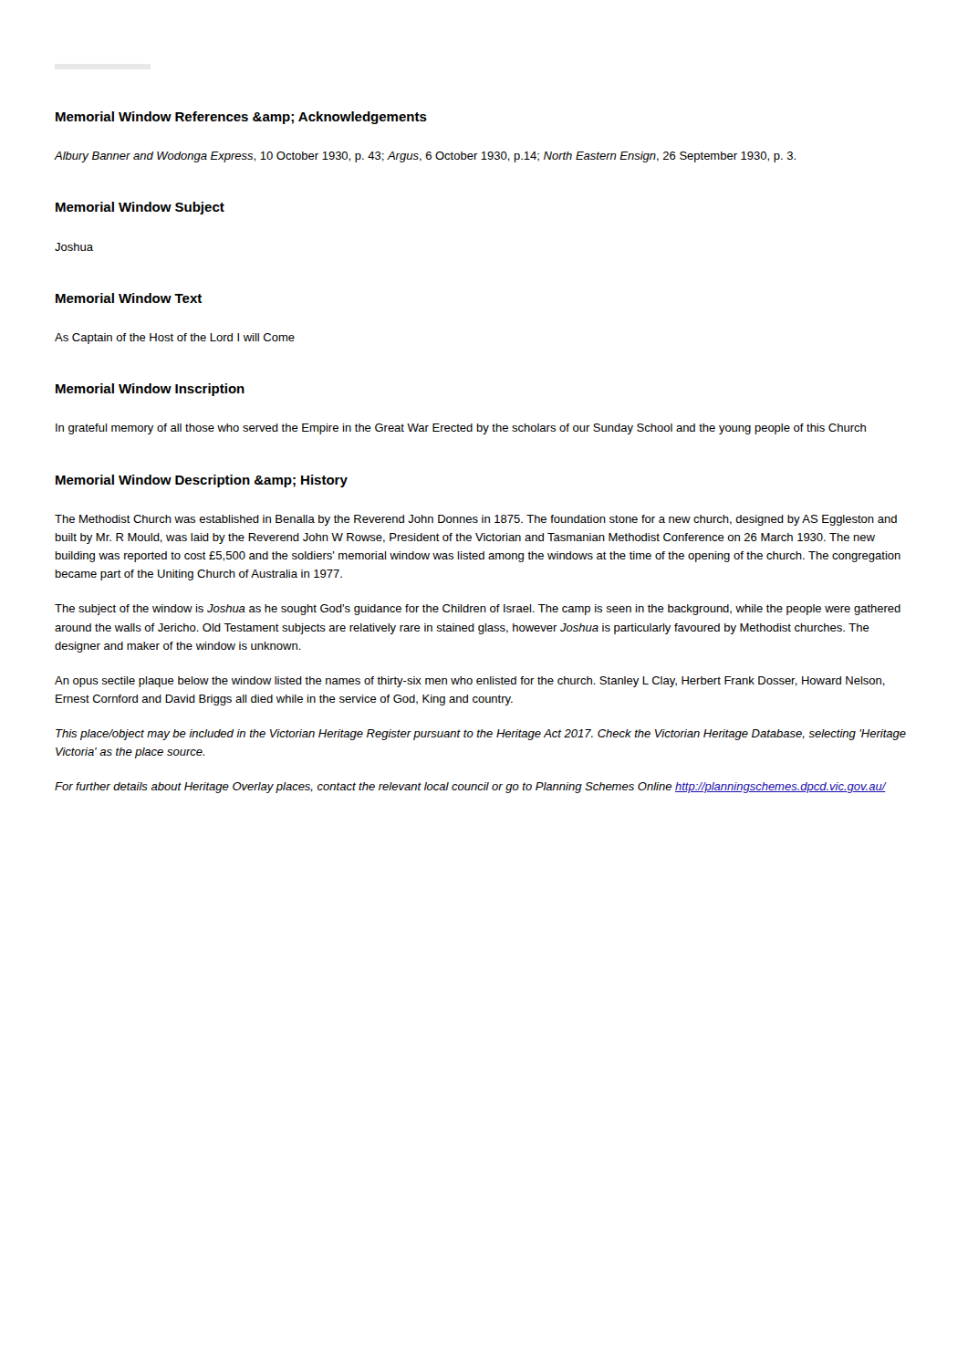Memorial Window References &amp; Acknowledgements
Albury Banner and Wodonga Express, 10 October 1930, p. 43; Argus, 6 October 1930, p.14; North Eastern Ensign, 26 September 1930, p. 3.
Memorial Window Subject
Joshua
Memorial Window Text
As Captain of the Host of the Lord I will Come
Memorial Window Inscription
In grateful memory of all those who served the Empire in the Great War Erected by the scholars of our Sunday School and the young people of this Church
Memorial Window Description &amp; History
The Methodist Church was established in Benalla by the Reverend John Donnes in 1875. The foundation stone for a new church, designed by AS Eggleston and built by Mr. R Mould, was laid by the Reverend John W Rowse, President of the Victorian and Tasmanian Methodist Conference on 26 March 1930. The new building was reported to cost £5,500 and the soldiers' memorial window was listed among the windows at the time of the opening of the church. The congregation became part of the Uniting Church of Australia in 1977.
The subject of the window is Joshua as he sought God's guidance for the Children of Israel. The camp is seen in the background, while the people were gathered around the walls of Jericho. Old Testament subjects are relatively rare in stained glass, however Joshua is particularly favoured by Methodist churches. The designer and maker of the window is unknown.
An opus sectile plaque below the window listed the names of thirty-six men who enlisted for the church. Stanley L Clay, Herbert Frank Dosser, Howard Nelson, Ernest Cornford and David Briggs all died while in the service of God, King and country.
This place/object may be included in the Victorian Heritage Register pursuant to the Heritage Act 2017. Check the Victorian Heritage Database, selecting 'Heritage Victoria' as the place source.
For further details about Heritage Overlay places, contact the relevant local council or go to Planning Schemes Online http://planningschemes.dpcd.vic.gov.au/